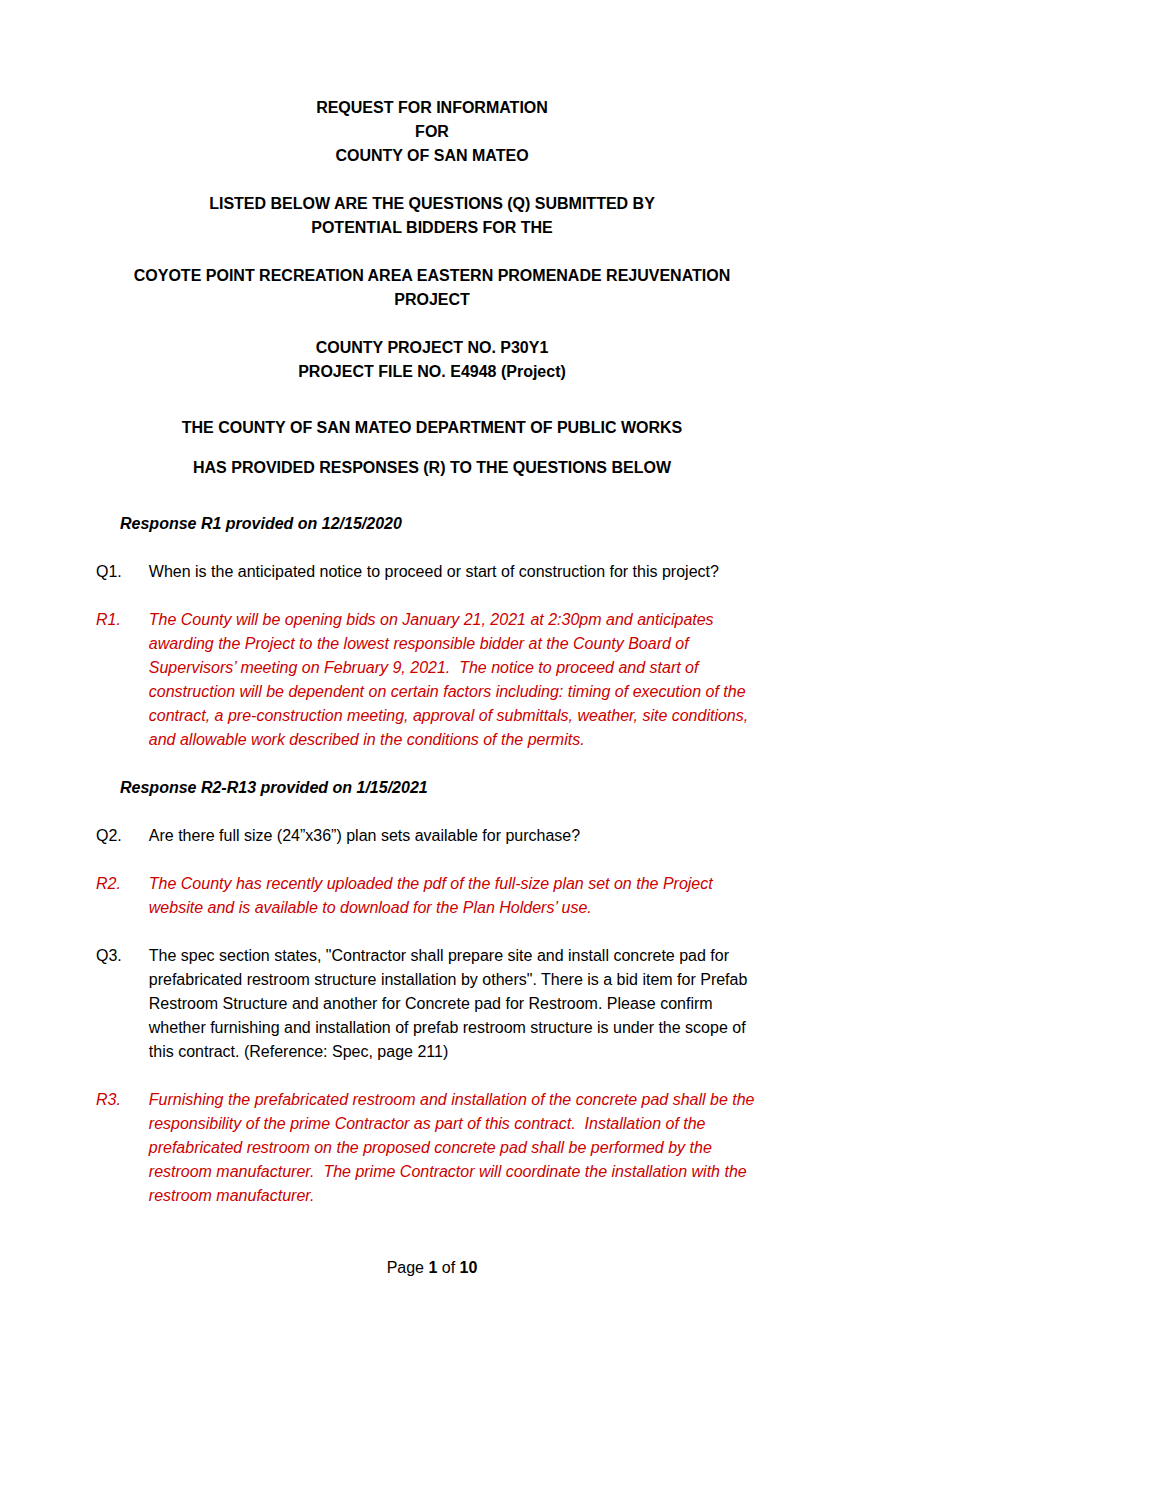REQUEST FOR INFORMATION
FOR
COUNTY OF SAN MATEO
LISTED BELOW ARE THE QUESTIONS (Q) SUBMITTED BY
POTENTIAL BIDDERS FOR THE
COYOTE POINT RECREATION AREA EASTERN PROMENADE REJUVENATION
PROJECT
COUNTY PROJECT NO. P30Y1
PROJECT FILE NO. E4948 (Project)
THE COUNTY OF SAN MATEO DEPARTMENT OF PUBLIC WORKS
HAS PROVIDED RESPONSES (R) TO THE QUESTIONS BELOW
Response R1 provided on 12/15/2020
| Q1. | When is the anticipated notice to proceed or start of construction for this project? |
| R1. | The County will be opening bids on January 21, 2021 at 2:30pm and anticipates awarding the Project to the lowest responsible bidder at the County Board of Supervisors’ meeting on February 9, 2021. The notice to proceed and start of construction will be dependent on certain factors including: timing of execution of the contract, a pre-construction meeting, approval of submittals, weather, site conditions, and allowable work described in the conditions of the permits. |
Response R2-R13 provided on 1/15/2021
| Q2. | Are there full size (24”x36”) plan sets available for purchase? |
| R2. | The County has recently uploaded the pdf of the full-size plan set on the Project website and is available to download for the Plan Holders’ use. |
| Q3. | The spec section states, "Contractor shall prepare site and install concrete pad for prefabricated restroom structure installation by others". There is a bid item for Prefab Restroom Structure and another for Concrete pad for Restroom. Please confirm whether furnishing and installation of prefab restroom structure is under the scope of this contract. (Reference: Spec, page 211) |
| R3. | Furnishing the prefabricated restroom and installation of the concrete pad shall be the responsibility of the prime Contractor as part of this contract. Installation of the prefabricated restroom on the proposed concrete pad shall be performed by the restroom manufacturer. The prime Contractor will coordinate the installation with the restroom manufacturer. |
Page 1 of 10